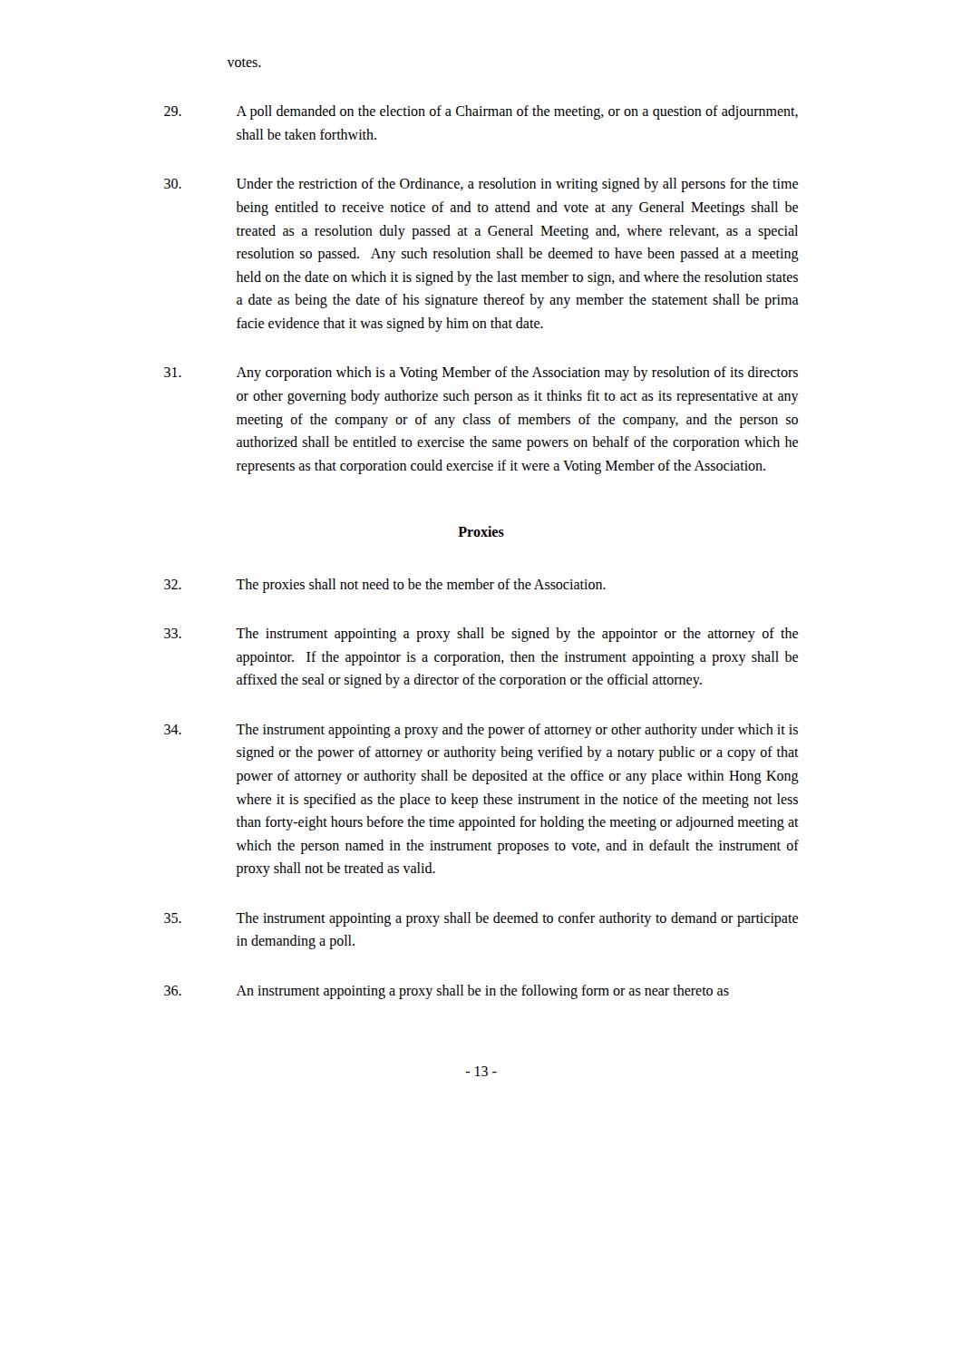votes.
29.
A poll demanded on the election of a Chairman of the meeting, or on a question of adjournment, shall be taken forthwith.
30.
Under the restriction of the Ordinance, a resolution in writing signed by all persons for the time being entitled to receive notice of and to attend and vote at any General Meetings shall be treated as a resolution duly passed at a General Meeting and, where relevant, as a special resolution so passed. Any such resolution shall be deemed to have been passed at a meeting held on the date on which it is signed by the last member to sign, and where the resolution states a date as being the date of his signature thereof by any member the statement shall be prima facie evidence that it was signed by him on that date.
31.
Any corporation which is a Voting Member of the Association may by resolution of its directors or other governing body authorize such person as it thinks fit to act as its representative at any meeting of the company or of any class of members of the company, and the person so authorized shall be entitled to exercise the same powers on behalf of the corporation which he represents as that corporation could exercise if it were a Voting Member of the Association.
Proxies
32.
The proxies shall not need to be the member of the Association.
33.
The instrument appointing a proxy shall be signed by the appointor or the attorney of the appointor. If the appointor is a corporation, then the instrument appointing a proxy shall be affixed the seal or signed by a director of the corporation or the official attorney.
34.
The instrument appointing a proxy and the power of attorney or other authority under which it is signed or the power of attorney or authority being verified by a notary public or a copy of that power of attorney or authority shall be deposited at the office or any place within Hong Kong where it is specified as the place to keep these instrument in the notice of the meeting not less than forty-eight hours before the time appointed for holding the meeting or adjourned meeting at which the person named in the instrument proposes to vote, and in default the instrument of proxy shall not be treated as valid.
35.
The instrument appointing a proxy shall be deemed to confer authority to demand or participate in demanding a poll.
36.
An instrument appointing a proxy shall be in the following form or as near thereto as
- 13 -